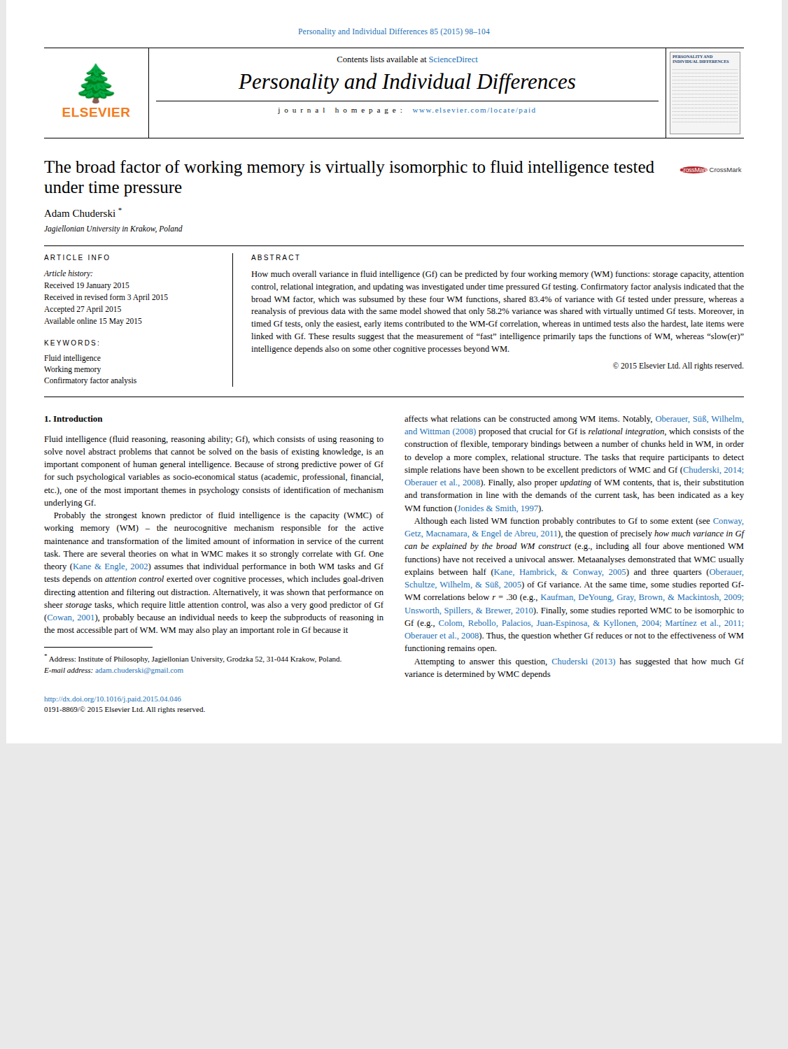Personality and Individual Differences 85 (2015) 98–104
🌲
ELSEVIER
Contents lists available at ScienceDirect
Personality and Individual Differences
j o u r n a l h o m e p a g e : www.elsevier.com/locate/paid
PERSONALITY AND INDIVIDUAL DIFFERENCES
The broad factor of working memory is virtually isomorphic to fluid intelligence tested under time pressure CrossMark CrossMark
Adam Chuderski *
Jagiellonian University in Krakow, Poland
Article info
Article history:
Received 19 January 2015
Received in revised form 3 April 2015
Accepted 27 April 2015
Available online 15 May 2015
Keywords:
Fluid intelligence
Working memory
Confirmatory factor analysis
Abstract
How much overall variance in fluid intelligence (Gf) can be predicted by four working memory (WM) functions: storage capacity, attention control, relational integration, and updating was investigated under time pressured Gf testing. Confirmatory factor analysis indicated that the broad WM factor, which was subsumed by these four WM functions, shared 83.4% of variance with Gf tested under pressure, whereas a reanalysis of previous data with the same model showed that only 58.2% variance was shared with virtually untimed Gf tests. Moreover, in timed Gf tests, only the easiest, early items contributed to the WM-Gf correlation, whereas in untimed tests also the hardest, late items were linked with Gf. These results suggest that the measurement of “fast” intelligence primarily taps the functions of WM, whereas “slow(er)” intelligence depends also on some other cognitive processes beyond WM.
© 2015 Elsevier Ltd. All rights reserved.
1. Introduction
Fluid intelligence (fluid reasoning, reasoning ability; Gf), which consists of using reasoning to solve novel abstract problems that cannot be solved on the basis of existing knowledge, is an important component of human general intelligence. Because of strong predictive power of Gf for such psychological variables as socio-economical status (academic, professional, financial, etc.), one of the most important themes in psychology consists of identification of mechanism underlying Gf.
Probably the strongest known predictor of fluid intelligence is the capacity (WMC) of working memory (WM) – the neurocognitive mechanism responsible for the active maintenance and transformation of the limited amount of information in service of the current task. There are several theories on what in WMC makes it so strongly correlate with Gf. One theory (Kane & Engle, 2002) assumes that individual performance in both WM tasks and Gf tests depends on attention control exerted over cognitive processes, which includes goal-driven directing attention and filtering out distraction. Alternatively, it was shown that performance on sheer storage tasks, which require little attention control, was also a very good predictor of Gf (Cowan, 2001), probably because an individual needs to keep the subproducts of reasoning in the most accessible part of WM. WM may also play an important role in Gf because it
* Address: Institute of Philosophy, Jagiellonian University, Grodzka 52, 31-044 Krakow, Poland.
E-mail address: adam.chuderski@gmail.com
http://dx.doi.org/10.1016/j.paid.2015.04.046
0191-8869/© 2015 Elsevier Ltd. All rights reserved.
affects what relations can be constructed among WM items. Notably, Oberauer, Süß, Wilhelm, and Wittman (2008) proposed that crucial for Gf is relational integration, which consists of the construction of flexible, temporary bindings between a number of chunks held in WM, in order to develop a more complex, relational structure. The tasks that require participants to detect simple relations have been shown to be excellent predictors of WMC and Gf (Chuderski, 2014; Oberauer et al., 2008). Finally, also proper updating of WM contents, that is, their substitution and transformation in line with the demands of the current task, has been indicated as a key WM function (Jonides & Smith, 1997).
Although each listed WM function probably contributes to Gf to some extent (see Conway, Getz, Macnamara, & Engel de Abreu, 2011), the question of precisely how much variance in Gf can be explained by the broad WM construct (e.g., including all four above mentioned WM functions) have not received a univocal answer. Metaanalyses demonstrated that WMC usually explains between half (Kane, Hambrick, & Conway, 2005) and three quarters (Oberauer, Schultze, Wilhelm, & Süß, 2005) of Gf variance. At the same time, some studies reported Gf-WM correlations below r = .30 (e.g., Kaufman, DeYoung, Gray, Brown, & Mackintosh, 2009; Unsworth, Spillers, & Brewer, 2010). Finally, some studies reported WMC to be isomorphic to Gf (e.g., Colom, Rebollo, Palacios, Juan-Espinosa, & Kyllonen, 2004; Martínez et al., 2011; Oberauer et al., 2008). Thus, the question whether Gf reduces or not to the effectiveness of WM functioning remains open.
Attempting to answer this question, Chuderski (2013) has suggested that how much Gf variance is determined by WMC depends